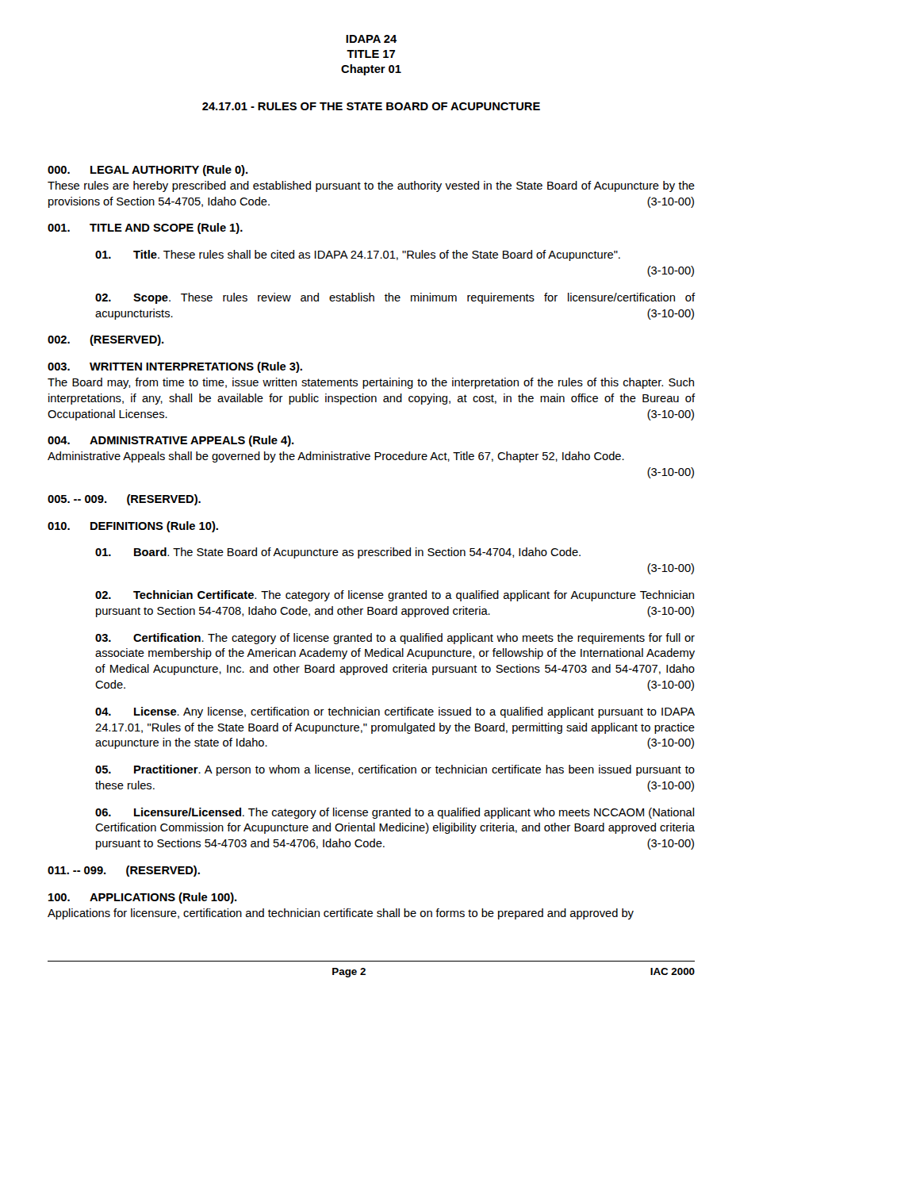IDAPA 24
TITLE 17
Chapter 01
24.17.01 - RULES OF THE STATE BOARD OF ACUPUNCTURE
000. LEGAL AUTHORITY (Rule 0).
These rules are hereby prescribed and established pursuant to the authority vested in the State Board of Acupuncture by the provisions of Section 54-4705, Idaho Code.(3-10-00)
001. TITLE AND SCOPE (Rule 1).
01. Title. These rules shall be cited as IDAPA 24.17.01, "Rules of the State Board of Acupuncture".
(3-10-00)
02. Scope. These rules review and establish the minimum requirements for licensure/certification of acupuncturists.(3-10-00)
002. (RESERVED).
003. WRITTEN INTERPRETATIONS (Rule 3).
The Board may, from time to time, issue written statements pertaining to the interpretation of the rules of this chapter. Such interpretations, if any, shall be available for public inspection and copying, at cost, in the main office of the Bureau of Occupational Licenses.(3-10-00)
004. ADMINISTRATIVE APPEALS (Rule 4).
Administrative Appeals shall be governed by the Administrative Procedure Act, Title 67, Chapter 52, Idaho Code.
(3-10-00)
005. -- 009. (RESERVED).
010. DEFINITIONS (Rule 10).
01. Board. The State Board of Acupuncture as prescribed in Section 54-4704, Idaho Code.
(3-10-00)
02. Technician Certificate. The category of license granted to a qualified applicant for Acupuncture Technician pursuant to Section 54-4708, Idaho Code, and other Board approved criteria.(3-10-00)
03. Certification. The category of license granted to a qualified applicant who meets the requirements for full or associate membership of the American Academy of Medical Acupuncture, or fellowship of the International Academy of Medical Acupuncture, Inc. and other Board approved criteria pursuant to Sections 54-4703 and 54-4707, Idaho Code.(3-10-00)
04. License. Any license, certification or technician certificate issued to a qualified applicant pursuant to IDAPA 24.17.01, "Rules of the State Board of Acupuncture," promulgated by the Board, permitting said applicant to practice acupuncture in the state of Idaho.(3-10-00)
05. Practitioner. A person to whom a license, certification or technician certificate has been issued pursuant to these rules.(3-10-00)
06. Licensure/Licensed. The category of license granted to a qualified applicant who meets NCCAOM (National Certification Commission for Acupuncture and Oriental Medicine) eligibility criteria, and other Board approved criteria pursuant to Sections 54-4703 and 54-4706, Idaho Code.(3-10-00)
011. -- 099. (RESERVED).
100. APPLICATIONS (Rule 100).
Applications for licensure, certification and technician certificate shall be on forms to be prepared and approved by
Page 2
IAC 2000